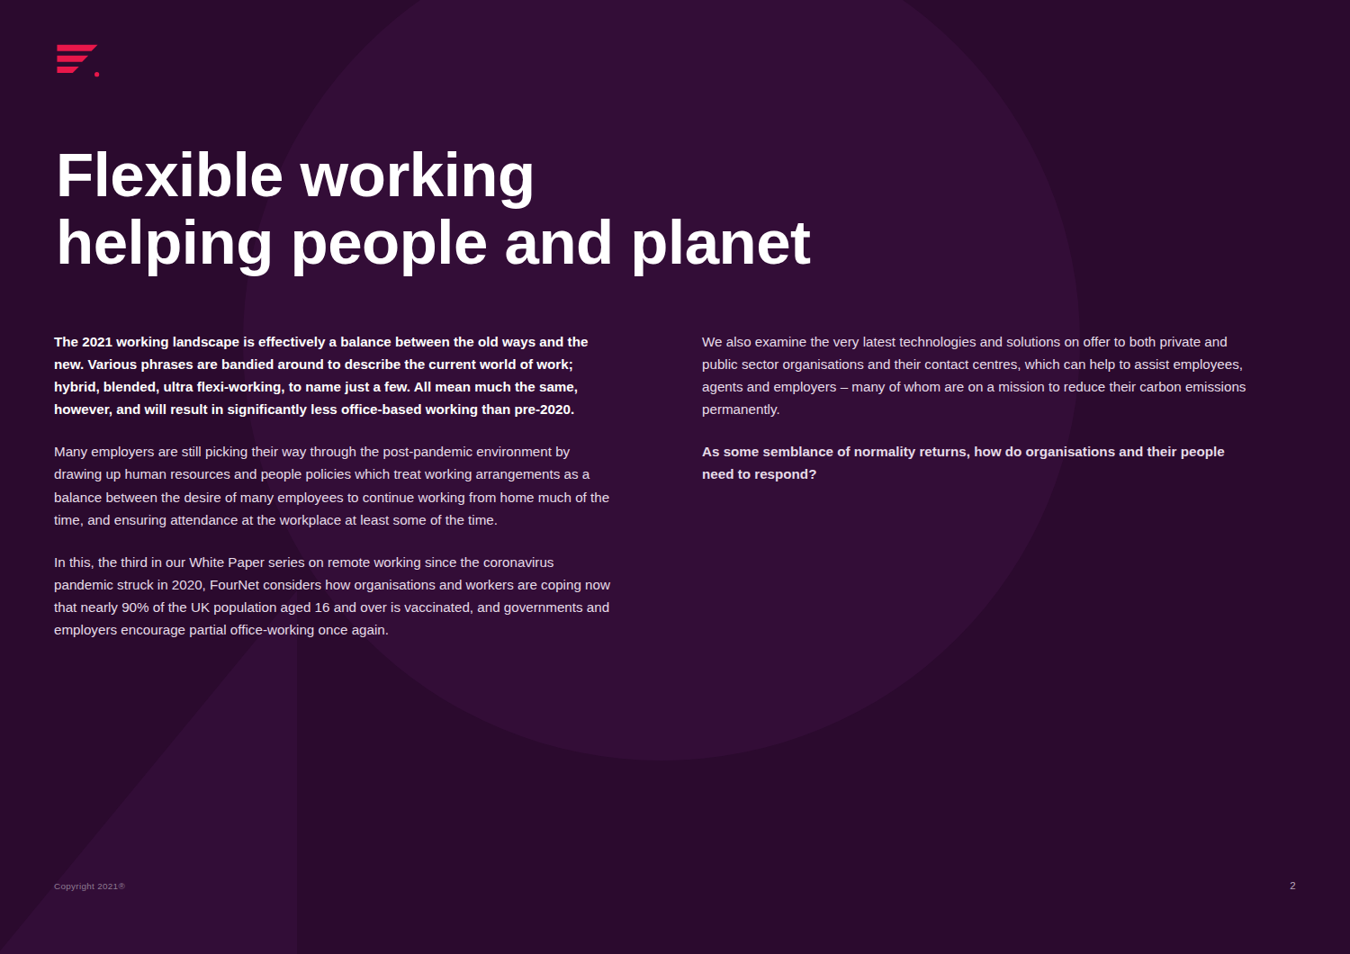Flexible working
helping people and planet
The 2021 working landscape is effectively a balance between the old ways and the new. Various phrases are bandied around to describe the current world of work; hybrid, blended, ultra flexi-working, to name just a few. All mean much the same, however, and will result in significantly less office-based working than pre-2020.
Many employers are still picking their way through the post-pandemic environment by drawing up human resources and people policies which treat working arrangements as a balance between the desire of many employees to continue working from home much of the time, and ensuring attendance at the workplace at least some of the time.
In this, the third in our White Paper series on remote working since the coronavirus pandemic struck in 2020, FourNet considers how organisations and workers are coping now that nearly 90% of the UK population aged 16 and over is vaccinated, and governments and employers encourage partial office-working once again.
We also examine the very latest technologies and solutions on offer to both private and public sector organisations and their contact centres, which can help to assist employees, agents and employers – many of whom are on a mission to reduce their carbon emissions permanently.
As some semblance of normality returns, how do organisations and their people need to respond?
Copyright 2021® 2